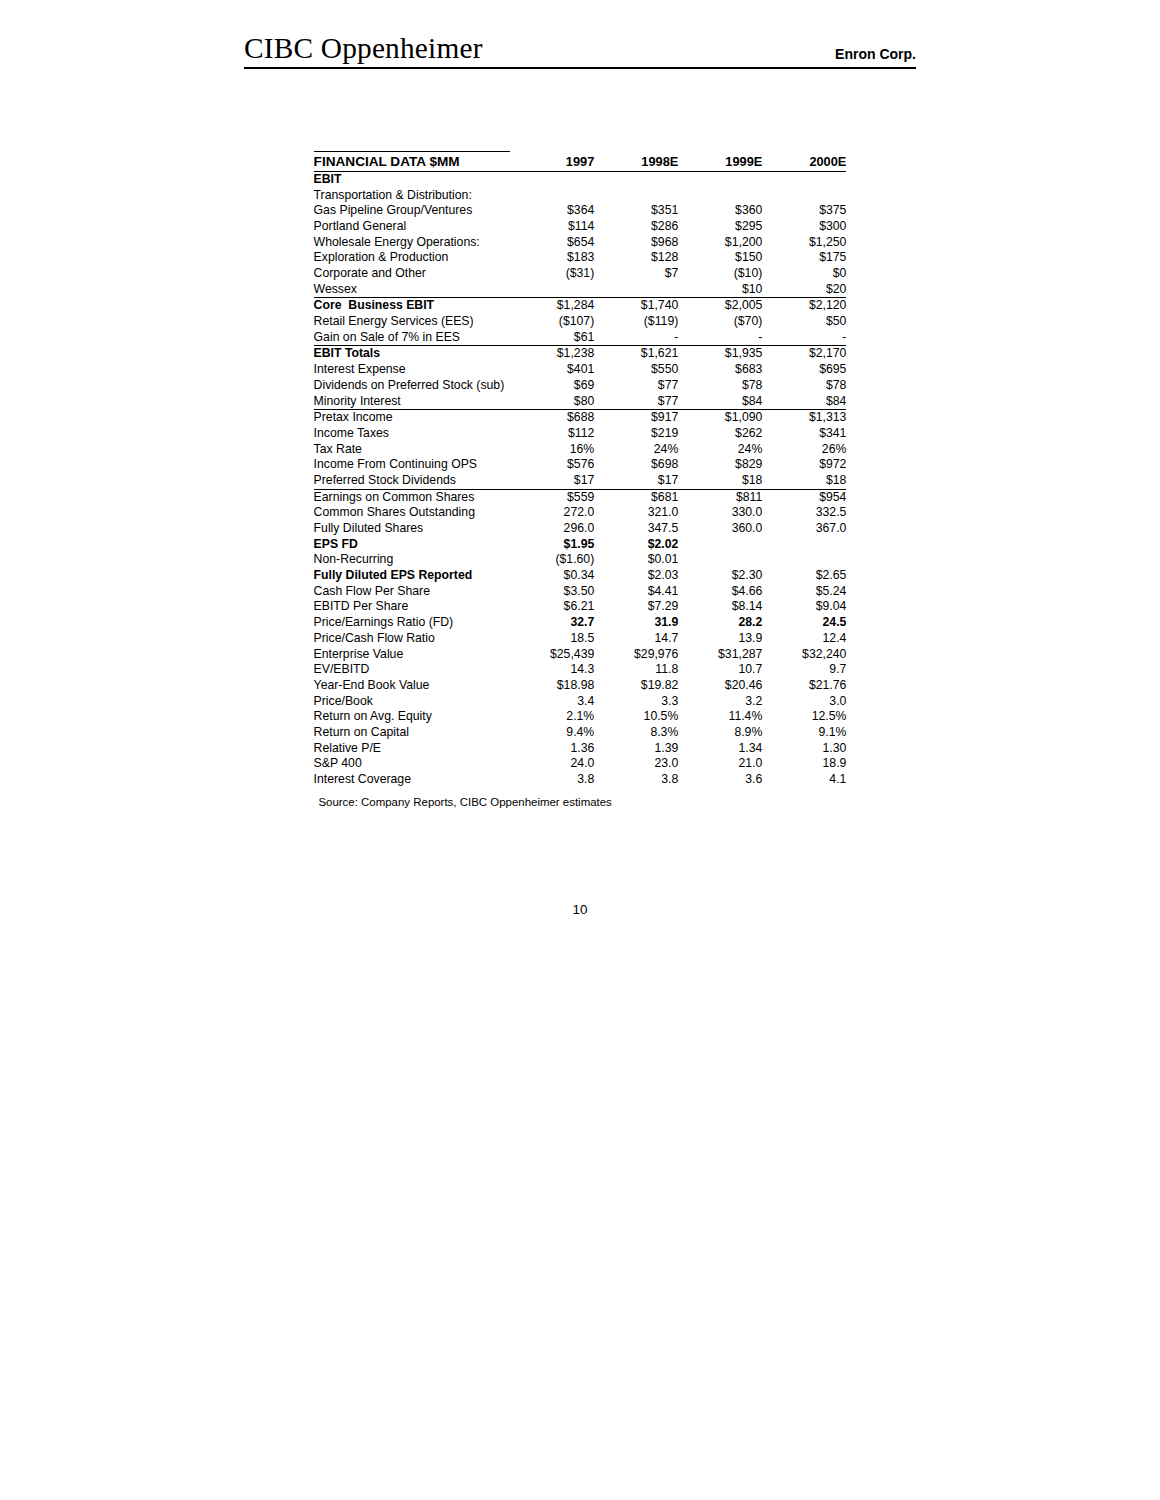CIBC Oppenheimer
Enron Corp.
| FINANCIAL DATA $MM | 1997 | 1998E | 1999E | 2000E |
| --- | --- | --- | --- | --- |
| EBIT | | | | |
| Transportation & Distribution: | | | | |
| Gas Pipeline Group/Ventures | $364 | $351 | $360 | $375 |
| Portland General | $114 | $286 | $295 | $300 |
| Wholesale Energy Operations: | $654 | $968 | $1,200 | $1,250 |
| Exploration & Production | $183 | $128 | $150 | $175 |
| Corporate and Other | ($31) | $7 | ($10) | $0 |
| Wessex | | | $10 | $20 |
| Core Business EBIT | $1,284 | $1,740 | $2,005 | $2,120 |
| Retail Energy Services (EES) | ($107) | ($119) | ($70) | $50 |
| Gain on Sale of 7% in EES | $61 | - | - | - |
| EBIT Totals | $1,238 | $1,621 | $1,935 | $2,170 |
| Interest Expense | $401 | $550 | $683 | $695 |
| Dividends on Preferred Stock (sub) | $69 | $77 | $78 | $78 |
| Minority Interest | $80 | $77 | $84 | $84 |
| Pretax Income | $688 | $917 | $1,090 | $1,313 |
| Income Taxes | $112 | $219 | $262 | $341 |
| Tax Rate | 16% | 24% | 24% | 26% |
| Income From Continuing OPS | $576 | $698 | $829 | $972 |
| Preferred Stock Dividends | $17 | $17 | $18 | $18 |
| Earnings on Common Shares | $559 | $681 | $811 | $954 |
| Common Shares Outstanding | 272.0 | 321.0 | 330.0 | 332.5 |
| Fully Diluted Shares | 296.0 | 347.5 | 360.0 | 367.0 |
| EPS FD | $1.95 | $2.02 | | |
| Non-Recurring | ($1.60) | $0.01 | | |
| Fully Diluted EPS Reported | $0.34 | $2.03 | $2.30 | $2.65 |
| Cash Flow Per Share | $3.50 | $4.41 | $4.66 | $5.24 |
| EBITD Per Share | $6.21 | $7.29 | $8.14 | $9.04 |
| Price/Earnings Ratio (FD) | 32.7 | 31.9 | 28.2 | 24.5 |
| Price/Cash Flow Ratio | 18.5 | 14.7 | 13.9 | 12.4 |
| Enterprise Value | $25,439 | $29,976 | $31,287 | $32,240 |
| EV/EBITD | 14.3 | 11.8 | 10.7 | 9.7 |
| Year-End Book Value | $18.98 | $19.82 | $20.46 | $21.76 |
| Price/Book | 3.4 | 3.3 | 3.2 | 3.0 |
| Return on Avg. Equity | 2.1% | 10.5% | 11.4% | 12.5% |
| Return on Capital | 9.4% | 8.3% | 8.9% | 9.1% |
| Relative P/E | 1.36 | 1.39 | 1.34 | 1.30 |
| S&P 400 | 24.0 | 23.0 | 21.0 | 18.9 |
| Interest Coverage | 3.8 | 3.8 | 3.6 | 4.1 |
Source: Company Reports, CIBC Oppenheimer estimates
10